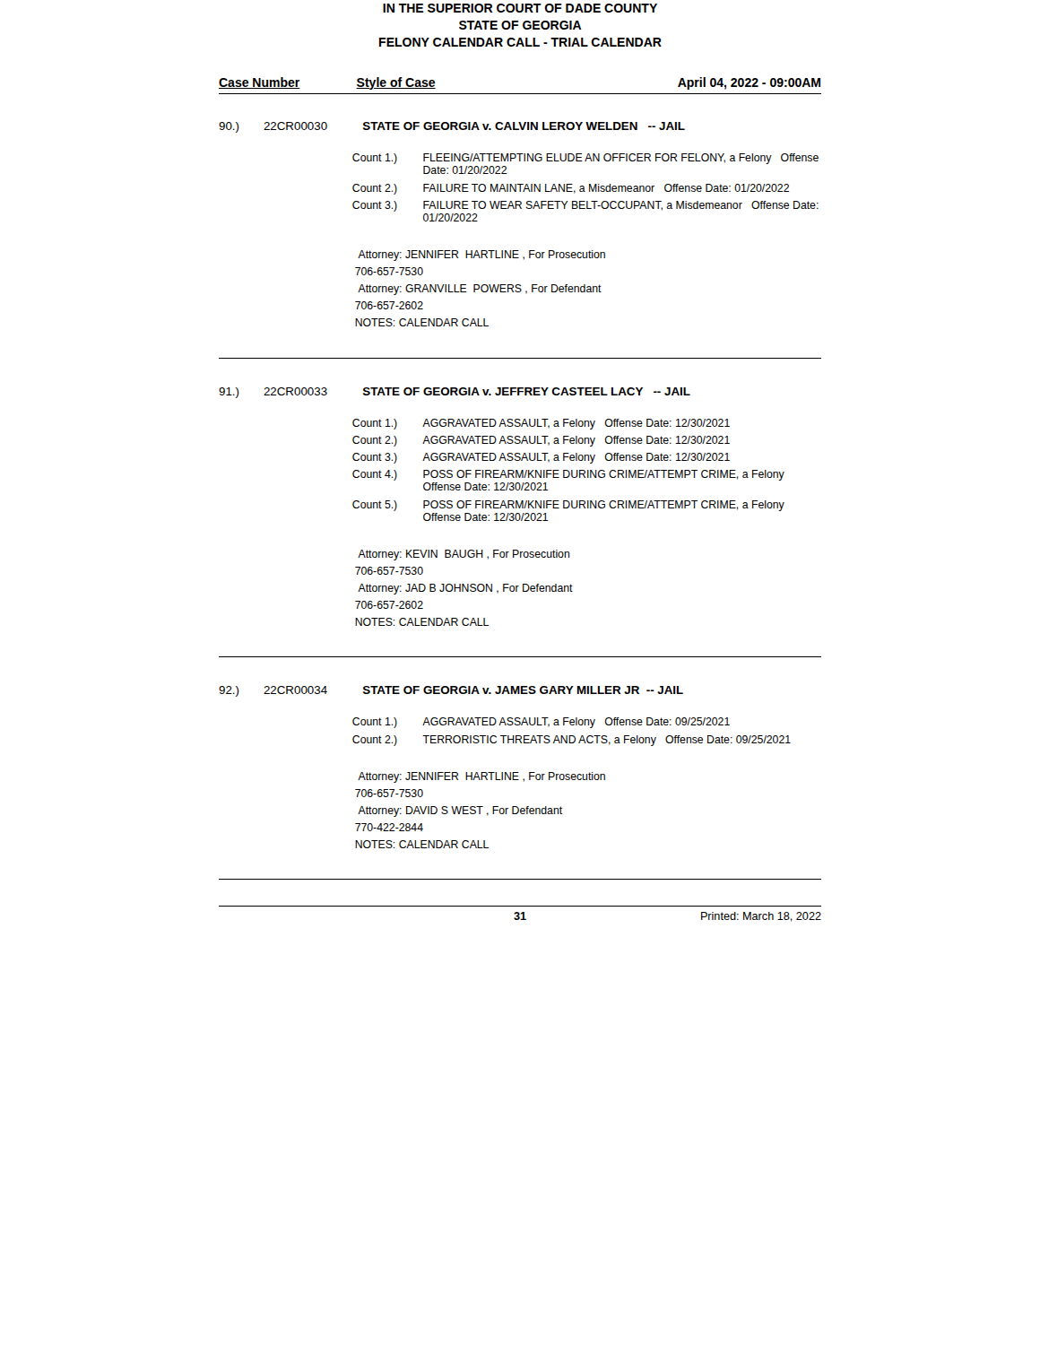IN THE SUPERIOR COURT OF DADE COUNTY
STATE OF GEORGIA
FELONY CALENDAR CALL - TRIAL CALENDAR
Case Number Style of Case April 04, 2022 - 09:00AM
90.) 22CR00030 STATE OF GEORGIA v. CALVIN LEROY WELDEN -- JAIL
Count 1.) FLEEING/ATTEMPTING ELUDE AN OFFICER FOR FELONY, a Felony Offense Date: 01/20/2022
Count 2.) FAILURE TO MAINTAIN LANE, a Misdemeanor Offense Date: 01/20/2022
Count 3.) FAILURE TO WEAR SAFETY BELT-OCCUPANT, a Misdemeanor Offense Date: 01/20/2022
Attorney: JENNIFER HARTLINE , For Prosecution
706-657-7530
Attorney: GRANVILLE POWERS , For Defendant
706-657-2602
NOTES: CALENDAR CALL
91.) 22CR00033 STATE OF GEORGIA v. JEFFREY CASTEEL LACY -- JAIL
Count 1.) AGGRAVATED ASSAULT, a Felony Offense Date: 12/30/2021
Count 2.) AGGRAVATED ASSAULT, a Felony Offense Date: 12/30/2021
Count 3.) AGGRAVATED ASSAULT, a Felony Offense Date: 12/30/2021
Count 4.) POSS OF FIREARM/KNIFE DURING CRIME/ATTEMPT CRIME, a Felony Offense Date: 12/30/2021
Count 5.) POSS OF FIREARM/KNIFE DURING CRIME/ATTEMPT CRIME, a Felony Offense Date: 12/30/2021
Attorney: KEVIN BAUGH , For Prosecution
706-657-7530
Attorney: JAD B JOHNSON , For Defendant
706-657-2602
NOTES: CALENDAR CALL
92.) 22CR00034 STATE OF GEORGIA v. JAMES GARY MILLER JR -- JAIL
Count 1.) AGGRAVATED ASSAULT, a Felony Offense Date: 09/25/2021
Count 2.) TERRORISTIC THREATS AND ACTS, a Felony Offense Date: 09/25/2021
Attorney: JENNIFER HARTLINE , For Prosecution
706-657-7530
Attorney: DAVID S WEST , For Defendant
770-422-2844
NOTES: CALENDAR CALL
31 Printed: March 18, 2022